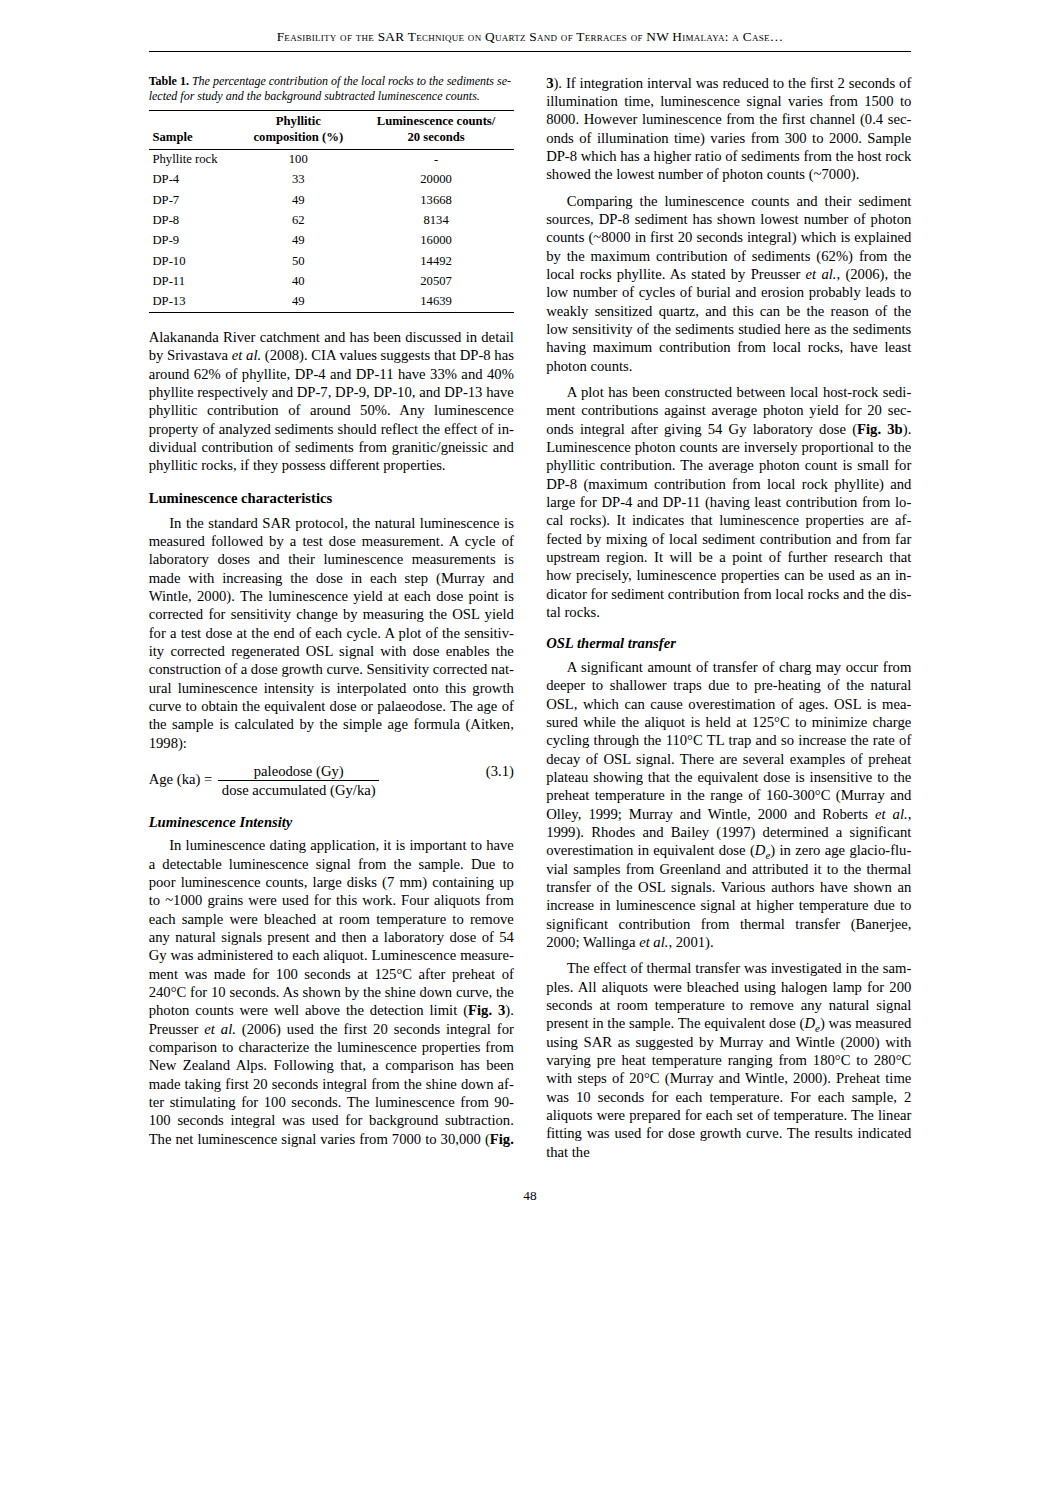Feasibility of the SAR Technique on Quartz Sand of Terraces of NW Himalaya: a Case…
Table 1. The percentage contribution of the local rocks to the sediments selected for study and the background subtracted luminescence counts.
| Sample | Phyllitic composition (%) | Luminescence counts/ 20 seconds |
| --- | --- | --- |
| Phyllite rock | 100 | - |
| DP-4 | 33 | 20000 |
| DP-7 | 49 | 13668 |
| DP-8 | 62 | 8134 |
| DP-9 | 49 | 16000 |
| DP-10 | 50 | 14492 |
| DP-11 | 40 | 20507 |
| DP-13 | 49 | 14639 |
Alakananda River catchment and has been discussed in detail by Srivastava et al. (2008). CIA values suggests that DP-8 has around 62% of phyllite, DP-4 and DP-11 have 33% and 40% phyllite respectively and DP-7, DP-9, DP-10, and DP-13 have phyllitic contribution of around 50%. Any luminescence property of analyzed sediments should reflect the effect of individual contribution of sediments from granitic/gneissic and phyllitic rocks, if they possess different properties.
Luminescence characteristics
In the standard SAR protocol, the natural luminescence is measured followed by a test dose measurement. A cycle of laboratory doses and their luminescence measurements is made with increasing the dose in each step (Murray and Wintle, 2000). The luminescence yield at each dose point is corrected for sensitivity change by measuring the OSL yield for a test dose at the end of each cycle. A plot of the sensitivity corrected regenerated OSL signal with dose enables the construction of a dose growth curve. Sensitivity corrected natural luminescence intensity is interpolated onto this growth curve to obtain the equivalent dose or palaeodose. The age of the sample is calculated by the simple age formula (Aitken, 1998):
Age (ka) = paleodose (Gy) dose accumulated (Gy/ka) (3.1)
Luminescence Intensity
In luminescence dating application, it is important to have a detectable luminescence signal from the sample. Due to poor luminescence counts, large disks (7 mm) containing up to ~1000 grains were used for this work. Four aliquots from each sample were bleached at room temperature to remove any natural signals present and then a laboratory dose of 54 Gy was administered to each aliquot. Luminescence measurement was made for 100 seconds at 125°C after preheat of 240°C for 10 seconds. As shown by the shine down curve, the photon counts were well above the detection limit (Fig. 3). Preusser et al. (2006) used the first 20 seconds integral for comparison to characterize the luminescence properties from New Zealand Alps. Following that, a comparison has been made taking first 20 seconds integral from the shine down after stimulating for 100 seconds. The luminescence from 90-100 seconds integral was used for background subtraction. The net luminescence signal varies from 7000 to 30,000 (Fig. 3). If integration interval was reduced to the first 2 seconds of illumination time, luminescence signal varies from 1500 to 8000. However luminescence from the first channel (0.4 seconds of illumination time) varies from 300 to 2000. Sample DP-8 which has a higher ratio of sediments from the host rock showed the lowest number of photon counts (~7000).
Comparing the luminescence counts and their sediment sources, DP-8 sediment has shown lowest number of photon counts (~8000 in first 20 seconds integral) which is explained by the maximum contribution of sediments (62%) from the local rocks phyllite. As stated by Preusser et al., (2006), the low number of cycles of burial and erosion probably leads to weakly sensitized quartz, and this can be the reason of the low sensitivity of the sediments studied here as the sediments having maximum contribution from local rocks, have least photon counts.
A plot has been constructed between local host-rock sediment contributions against average photon yield for 20 seconds integral after giving 54 Gy laboratory dose (Fig. 3b). Luminescence photon counts are inversely proportional to the phyllitic contribution. The average photon count is small for DP-8 (maximum contribution from local rock phyllite) and large for DP-4 and DP-11 (having least contribution from local rocks). It indicates that luminescence properties are affected by mixing of local sediment contribution and from far upstream region. It will be a point of further research that how precisely, luminescence properties can be used as an indicator for sediment contribution from local rocks and the distal rocks.
OSL thermal transfer
A significant amount of transfer of charg may occur from deeper to shallower traps due to pre-heating of the natural OSL, which can cause overestimation of ages. OSL is measured while the aliquot is held at 125°C to minimize charge cycling through the 110°C TL trap and so increase the rate of decay of OSL signal. There are several examples of preheat plateau showing that the equivalent dose is insensitive to the preheat temperature in the range of 160-300°C (Murray and Olley, 1999; Murray and Wintle, 2000 and Roberts et al., 1999). Rhodes and Bailey (1997) determined a significant overestimation in equivalent dose (De) in zero age glacio-fluvial samples from Greenland and attributed it to the thermal transfer of the OSL signals. Various authors have shown an increase in luminescence signal at higher temperature due to significant contribution from thermal transfer (Banerjee, 2000; Wallinga et al., 2001).
The effect of thermal transfer was investigated in the samples. All aliquots were bleached using halogen lamp for 200 seconds at room temperature to remove any natural signal present in the sample. The equivalent dose (De) was measured using SAR as suggested by Murray and Wintle (2000) with varying pre heat temperature ranging from 180°C to 280°C with steps of 20°C (Murray and Wintle, 2000). Preheat time was 10 seconds for each temperature. For each sample, 2 aliquots were prepared for each set of temperature. The linear fitting was used for dose growth curve. The results indicated that the
48